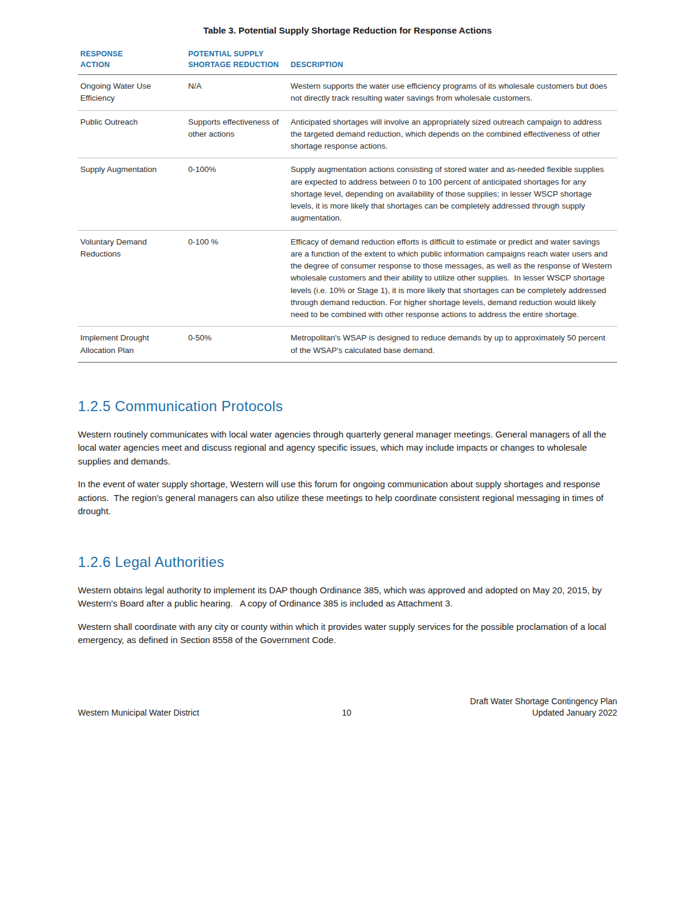Table 3. Potential Supply Shortage Reduction for Response Actions
| RESPONSE ACTION | POTENTIAL SUPPLY SHORTAGE REDUCTION | DESCRIPTION |
| --- | --- | --- |
| Ongoing Water Use Efficiency | N/A | Western supports the water use efficiency programs of its wholesale customers but does not directly track resulting water savings from wholesale customers. |
| Public Outreach | Supports effectiveness of other actions | Anticipated shortages will involve an appropriately sized outreach campaign to address the targeted demand reduction, which depends on the combined effectiveness of other shortage response actions. |
| Supply Augmentation | 0-100% | Supply augmentation actions consisting of stored water and as-needed flexible supplies are expected to address between 0 to 100 percent of anticipated shortages for any shortage level, depending on availability of those supplies; in lesser WSCP shortage levels, it is more likely that shortages can be completely addressed through supply augmentation. |
| Voluntary Demand Reductions | 0-100 % | Efficacy of demand reduction efforts is difficult to estimate or predict and water savings are a function of the extent to which public information campaigns reach water users and the degree of consumer response to those messages, as well as the response of Western wholesale customers and their ability to utilize other supplies. In lesser WSCP shortage levels (i.e. 10% or Stage 1), it is more likely that shortages can be completely addressed through demand reduction. For higher shortage levels, demand reduction would likely need to be combined with other response actions to address the entire shortage. |
| Implement Drought Allocation Plan | 0-50% | Metropolitan's WSAP is designed to reduce demands by up to approximately 50 percent of the WSAP's calculated base demand. |
1.2.5 Communication Protocols
Western routinely communicates with local water agencies through quarterly general manager meetings. General managers of all the local water agencies meet and discuss regional and agency specific issues, which may include impacts or changes to wholesale supplies and demands.
In the event of water supply shortage, Western will use this forum for ongoing communication about supply shortages and response actions. The region's general managers can also utilize these meetings to help coordinate consistent regional messaging in times of drought.
1.2.6 Legal Authorities
Western obtains legal authority to implement its DAP though Ordinance 385, which was approved and adopted on May 20, 2015, by Western's Board after a public hearing. A copy of Ordinance 385 is included as Attachment 3.
Western shall coordinate with any city or county within which it provides water supply services for the possible proclamation of a local emergency, as defined in Section 8558 of the Government Code.
Western Municipal Water District
10
Draft Water Shortage Contingency Plan
Updated January 2022